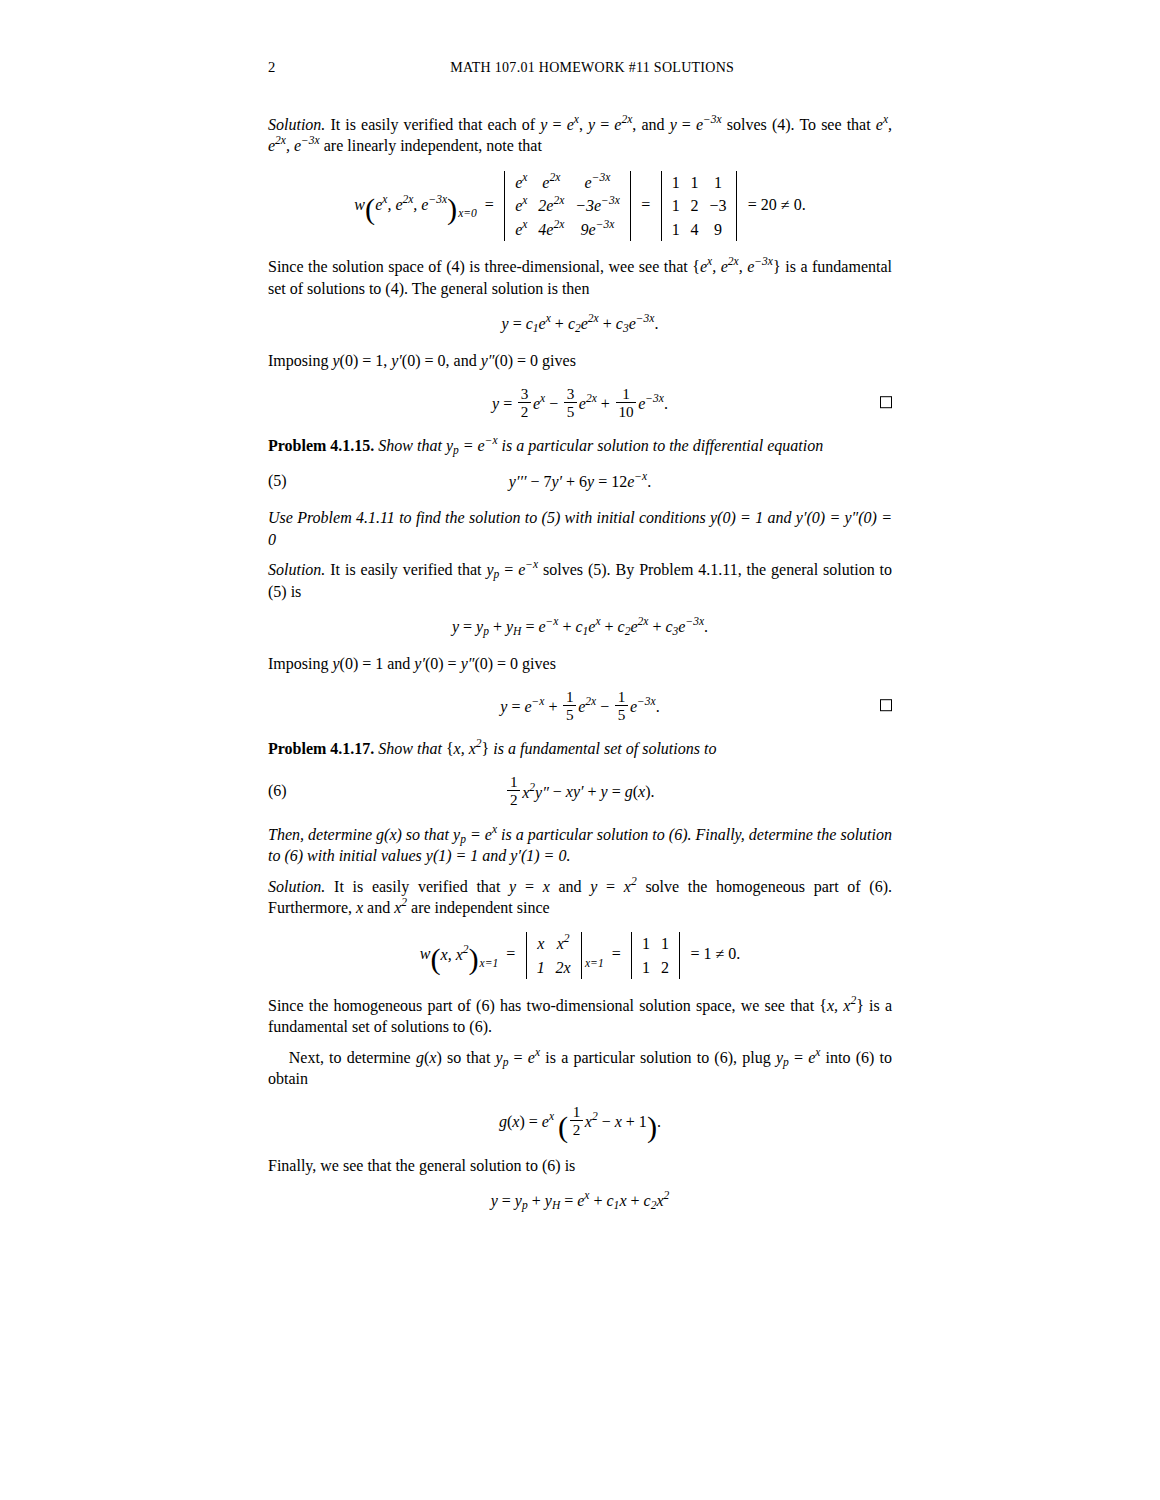2 MATH 107.01 HOMEWORK #11 SOLUTIONS
Solution. It is easily verified that each of y = ex, y = e2x, and y = e−3x solves (4). To see that ex, e2x, e−3x are linearly independent, note that
w(ex, e2x, e−3x) x=0 =
| e x | e 2x | e −3x |
| e x | 2e 2x | −3e −3x |
| e x | 4e 2x | 9e −3x |
=
| 1 | 1 | 1 |
| 1 | 2 | −3 |
| 1 | 4 | 9 |
= 20 ≠ 0.
Since the solution space of (4) is three-dimensional, wee see that {ex, e2x, e−3x} is a fundamental set of solutions to (4). The general solution is then
y = c1ex + c2e2x + c3e−3x.
Imposing y(0) = 1, y′(0) = 0, and y″(0) = 0 gives
y = 32 ex − 35 e2x + 110 e−3x.
Problem 4.1.15. Show that yp = e−x is a particular solution to the differential equation
(5) y′′′ − 7y′ + 6y = 12e−x.
Use Problem 4.1.11 to find the solution to (5) with initial conditions y(0) = 1 and y′(0) = y″(0) = 0
Solution. It is easily verified that yp = e−x solves (5). By Problem 4.1.11, the general solution to (5) is
y = yp + yH = e−x + c1ex + c2e2x + c3e−3x.
Imposing y(0) = 1 and y′(0) = y″(0) = 0 gives
y = e−x + 15 e2x − 15 e−3x.
Problem 4.1.17. Show that {x, x2} is a fundamental set of solutions to
(6) 12 x2y″ − xy′ + y = g(x).
Then, determine g(x) so that yp = ex is a particular solution to (6). Finally, determine the solution to (6) with initial values y(1) = 1 and y′(1) = 0.
Solution. It is easily verified that y = x and y = x2 solve the homogeneous part of (6). Furthermore, x and x2 are independent since
w(x, x2) x=1 =
| x | x 2 |
| 1 | 2x |
x=1 =
| 1 | 1 |
| 1 | 2 |
= 1 ≠ 0.
Since the homogeneous part of (6) has two-dimensional solution space, we see that {x, x2} is a fundamental set of solutions to (6).
Next, to determine g(x) so that yp = ex is a particular solution to (6), plug yp = ex into (6) to obtain
g(x) = ex (12 x2 − x + 1).
Finally, we see that the general solution to (6) is
y = yp + yH = ex + c1x + c2x2